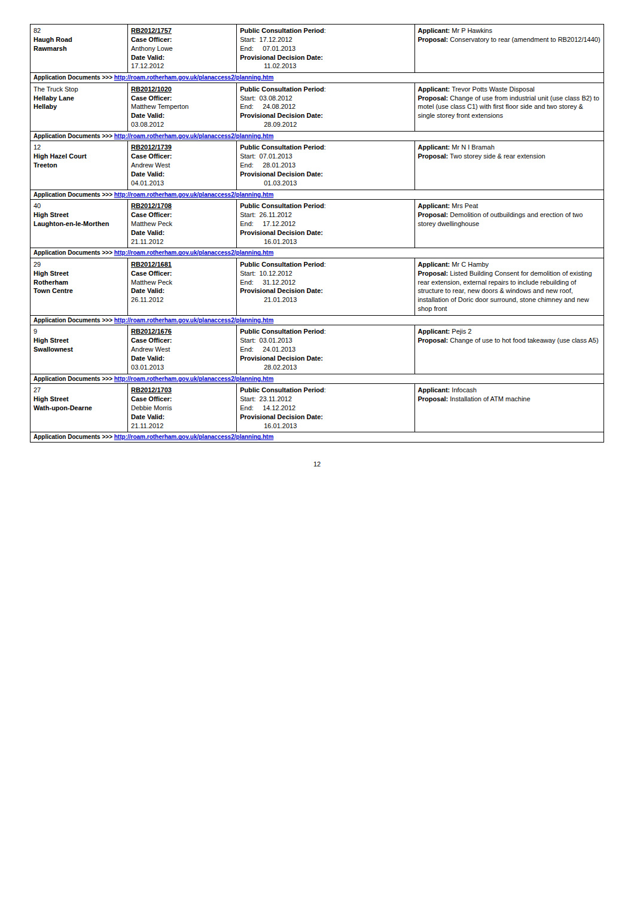| 82 Haugh Road Rawmarsh | RB2012/1757 Case Officer: Anthony Lowe Date Valid: 17.12.2012 | Public Consultation Period : Start: 17.12.2012 End: 07.01.2013 Provisional Decision Date: 11.02.2013 | Applicant: Mr P Hawkins Proposal: Conservatory to rear (amendment to RB2012/1440) |
| Application Documents >>> http://roam.rotherham.gov.uk/planaccess2/planning.htm |
| The Truck Stop Hellaby Lane Hellaby | RB2012/1020 Case Officer: Matthew Temperton Date Valid: 03.08.2012 | Public Consultation Period : Start: 03.08.2012 End: 24.08.2012 Provisional Decision Date: 28.09.2012 | Applicant: Trevor Potts Waste Disposal Proposal: Change of use from industrial unit (use class B2) to motel (use class C1) with first floor side and two storey & single storey front extensions |
| Application Documents >>> http://roam.rotherham.gov.uk/planaccess2/planning.htm |
| 12 High Hazel Court Treeton | RB2012/1739 Case Officer: Andrew West Date Valid: 04.01.2013 | Public Consultation Period : Start: 07.01.2013 End: 28.01.2013 Provisional Decision Date: 01.03.2013 | Applicant: Mr N I Bramah Proposal: Two storey side & rear extension |
| Application Documents >>> http://roam.rotherham.gov.uk/planaccess2/planning.htm |
| 40 High Street Laughton-en-le-Morthen | RB2012/1708 Case Officer: Matthew Peck Date Valid: 21.11.2012 | Public Consultation Period : Start: 26.11.2012 End: 17.12.2012 Provisional Decision Date: 16.01.2013 | Applicant: Mrs Peat Proposal: Demolition of outbuildings and erection of two storey dwellinghouse |
| Application Documents >>> http://roam.rotherham.gov.uk/planaccess2/planning.htm |
| 29 High Street Rotherham Town Centre | RB2012/1681 Case Officer: Matthew Peck Date Valid: 26.11.2012 | Public Consultation Period : Start: 10.12.2012 End: 31.12.2012 Provisional Decision Date: 21.01.2013 | Applicant: Mr C Hamby Proposal: Listed Building Consent for demolition of existing rear extension, external repairs to include rebuilding of structure to rear, new doors & windows and new roof, installation of Doric door surround, stone chimney and new shop front |
| Application Documents >>> http://roam.rotherham.gov.uk/planaccess2/planning.htm |
| 9 High Street Swallownest | RB2012/1676 Case Officer: Andrew West Date Valid: 03.01.2013 | Public Consultation Period : Start: 03.01.2013 End: 24.01.2013 Provisional Decision Date: 28.02.2013 | Applicant: Pejis 2 Proposal: Change of use to hot food takeaway (use class A5) |
| Application Documents >>> http://roam.rotherham.gov.uk/planaccess2/planning.htm |
| 27 High Street Wath-upon-Dearne | RB2012/1703 Case Officer: Debbie Morris Date Valid: 21.11.2012 | Public Consultation Period : Start: 23.11.2012 End: 14.12.2012 Provisional Decision Date: 16.01.2013 | Applicant: Infocash Proposal: Installation of ATM machine |
| Application Documents >>> http://roam.rotherham.gov.uk/planaccess2/planning.htm |
12